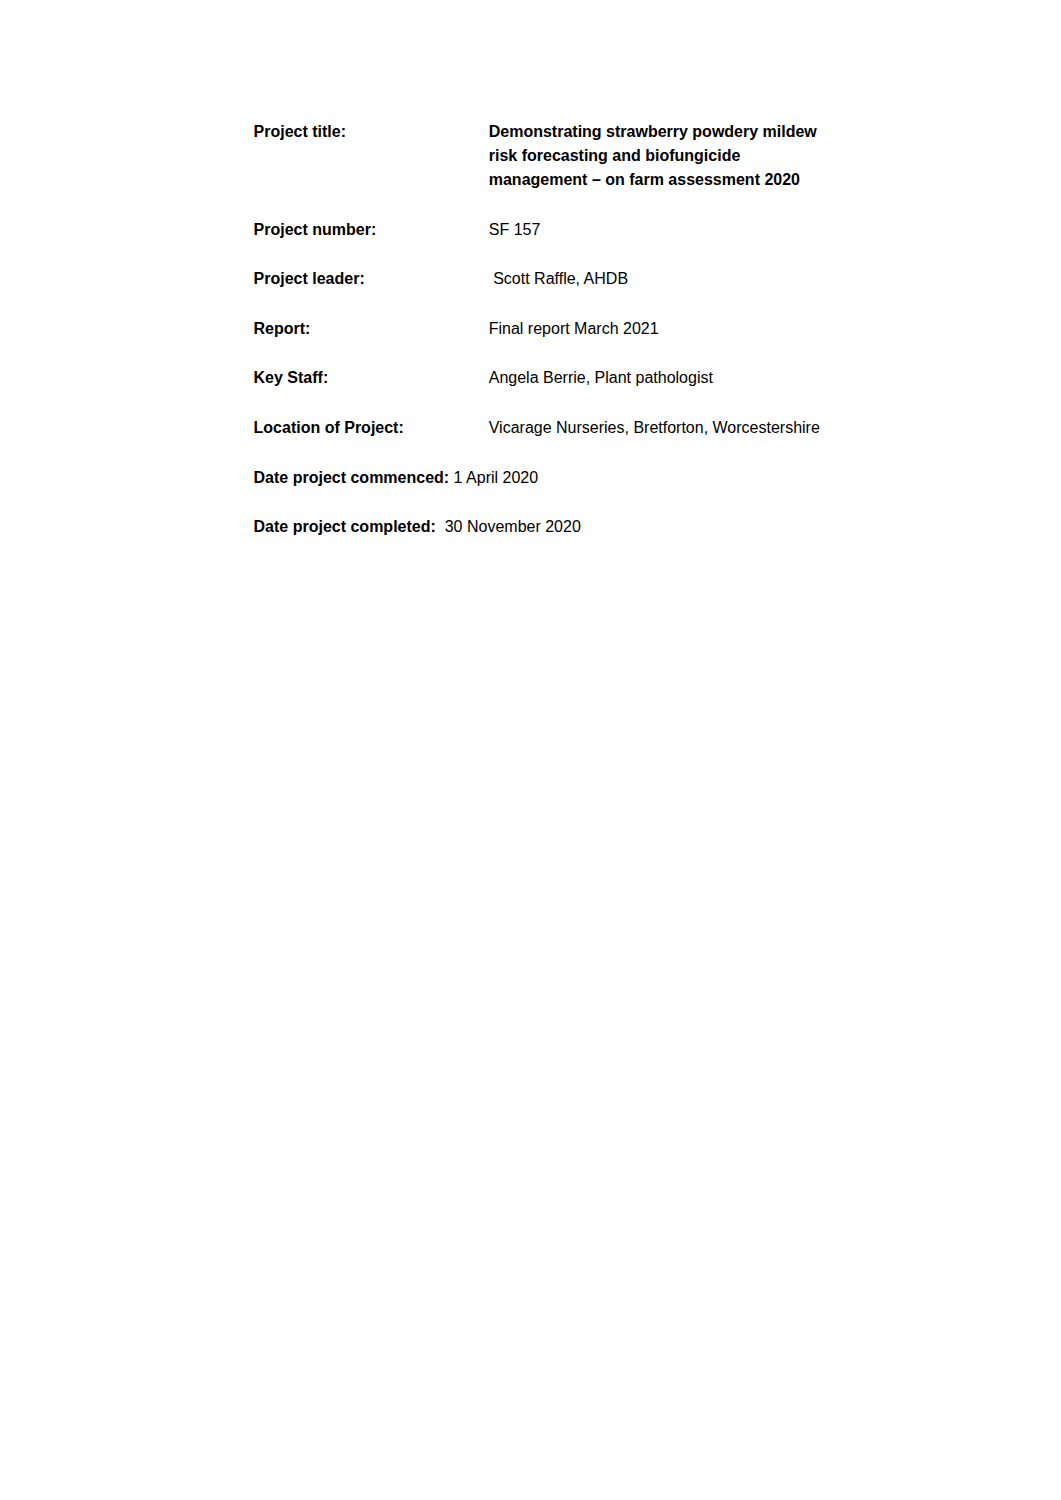| Project title: | Demonstrating strawberry powdery mildew risk forecasting and biofungicide management – on farm assessment 2020 |
| Project number: | SF 157 |
| Project leader: | Scott Raffle, AHDB |
| Report: | Final report March 2021 |
| Key Staff: | Angela Berrie, Plant pathologist |
| Location of Project: | Vicarage Nurseries, Bretforton, Worcestershire |
Date project commenced: 1 April 2020
Date project completed: 30 November 2020